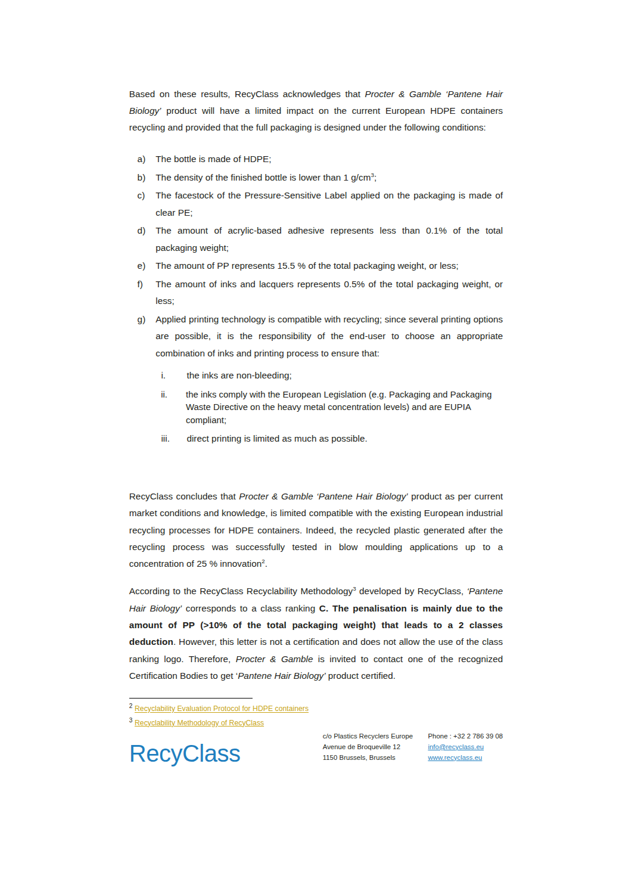Based on these results, RecyClass acknowledges that Procter & Gamble ‘Pantene Hair Biology’ product will have a limited impact on the current European HDPE containers recycling and provided that the full packaging is designed under the following conditions:
The bottle is made of HDPE;
The density of the finished bottle is lower than 1 g/cm3;
The facestock of the Pressure-Sensitive Label applied on the packaging is made of clear PE;
The amount of acrylic-based adhesive represents less than 0.1% of the total packaging weight;
The amount of PP represents 15.5 % of the total packaging weight, or less;
The amount of inks and lacquers represents 0.5% of the total packaging weight, or less;
Applied printing technology is compatible with recycling; since several printing options are possible, it is the responsibility of the end-user to choose an appropriate combination of inks and printing process to ensure that:
the inks are non-bleeding;
the inks comply with the European Legislation (e.g. Packaging and Packaging Waste Directive on the heavy metal concentration levels) and are EUPIA compliant;
direct printing is limited as much as possible.
RecyClass concludes that Procter & Gamble ‘Pantene Hair Biology’ product as per current market conditions and knowledge, is limited compatible with the existing European industrial recycling processes for HDPE containers. Indeed, the recycled plastic generated after the recycling process was successfully tested in blow moulding applications up to a concentration of 25 % innovation2.
According to the RecyClass Recyclability Methodology3 developed by RecyClass, ‘Pantene Hair Biology’ corresponds to a class ranking C. The penalisation is mainly due to the amount of PP (>10% of the total packaging weight) that leads to a 2 classes deduction. However, this letter is not a certification and does not allow the use of the class ranking logo. Therefore, Procter & Gamble is invited to contact one of the recognized Certification Bodies to get ‘Pantene Hair Biology’ product certified.
2 Recyclability Evaluation Protocol for HDPE containers
3 Recyclability Methodology of RecyClass
Recy Class
c/o Plastics Recyclers Europe
Avenue de Broqueville 12
1150 Brussels, Brussels
Phone : +32 2 786 39 08
info@recyclass.eu
www.recyclass.eu